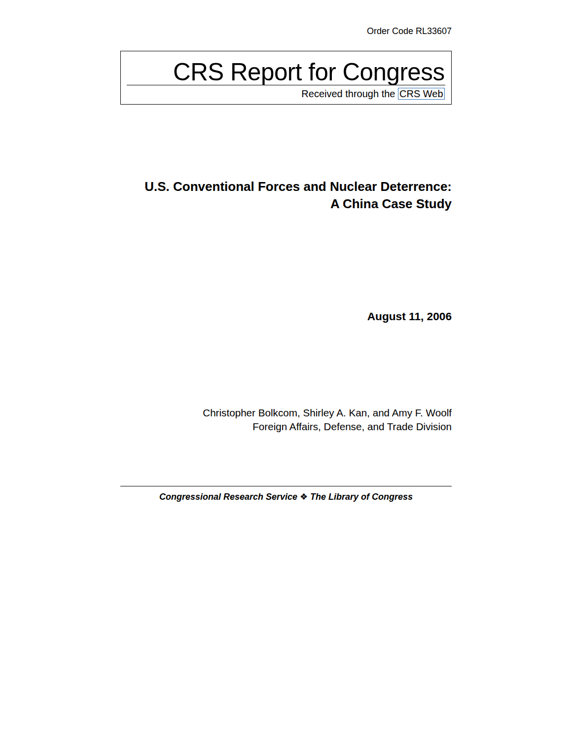Order Code RL33607
CRS Report for Congress
Received through the CRS Web
U.S. Conventional Forces and Nuclear Deterrence:
A China Case Study
August 11, 2006
Christopher Bolkcom, Shirley A. Kan, and Amy F. Woolf
Foreign Affairs, Defense, and Trade Division
Congressional Research Service ❖ The Library of Congress